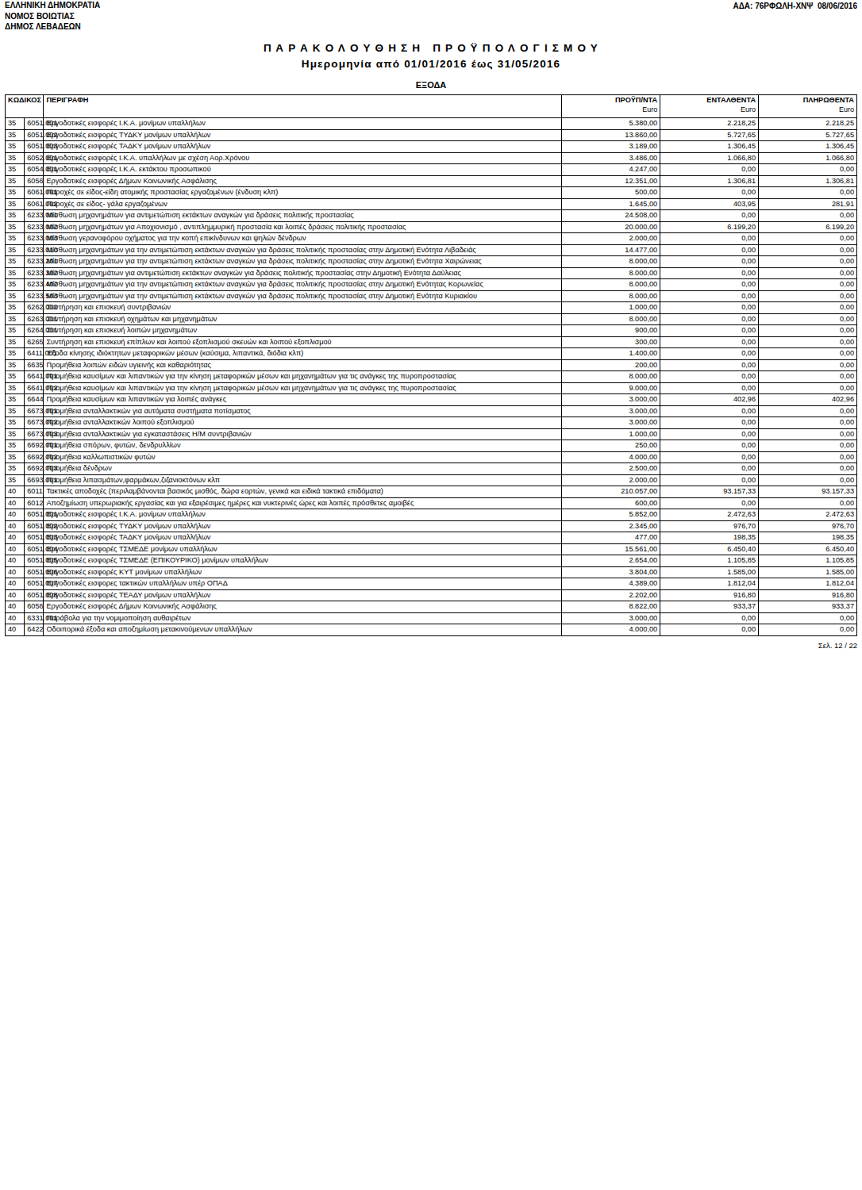ΕΛΛΗΝΙΚΗ ΔΗΜΟΚΡΑΤΙΑ
ΝΟΜΟΣ ΒΟΙΩΤΙΑΣ
ΔΗΜΟΣ ΛΕΒΑΔΕΩΝ
ΑΔΑ: 76ΡΦΩΛΗ-ΧΝΨ 08/06/2016
Π Α Ρ Α Κ Ο Λ Ο Υ Θ Η Σ Η Π Ρ Ο Ϋ Π Ο Λ Ο Γ Ι Σ Μ Ο Υ
Ημερομηνία από 01/01/2016 έως 31/05/2016
ΕΞΟΔΑ
| ΚΩΔΙΚΟΣ | ΠΕΡΙΓΡΑΦΗ | ΠΡΟΫΠ/ΝΤΑ Euro | ΕΝΤΑΛΘΕΝΤΑ Euro | ΠΛΗΡΩΘΕΝΤΑ Euro |
| --- | --- | --- | --- | --- |
| 35 | 6051.001 | Εργοδοτικές εισφορές Ι.Κ.Α. μονίμων υπαλλήλων | 5.380,00 | 2.218,25 | 2.218,25 |
| 35 | 6051.002 | Εργοδοτικές εισφορές ΤΥΔΚΥ μονίμων υπαλλήλων | 13.860,00 | 5.727,65 | 5.727,65 |
| 35 | 6051.003 | Εργοδοτικές εισφορές ΤΑΔΚΥ μονίμων υπαλλήλων | 3.189,00 | 1.306,45 | 1.306,45 |
| 35 | 6052.001 | Εργοδοτικές εισφορές Ι.Κ.Α. υπαλλήλων με σχέση Αορ.Χρόνου | 3.486,00 | 1.066,80 | 1.066,80 |
| 35 | 6054.001 | Εργοδοτικές εισφορές Ι.Κ.Α. εκτάκτου προσωπικού | 4.247,00 | 0,00 | 0,00 |
| 35 | 6056 | Εργοδοτικές εισφορές Δήμων Κοινωνικής Ασφάλισης | 12.351,00 | 1.306,81 | 1.306,81 |
| 35 | 6061.001 | Παροχές σε είδος-είδη ατομικής προστασίας εργαζομένων (ένδυση κλπ) | 500,00 | 0,00 | 0,00 |
| 35 | 6061.002 | Παροχές σε είδος- γάλα εργαζομένων | 1.645,00 | 403,95 | 281,91 |
| 35 | 6233.001 | Μίσθωση μηχανημάτων για αντιμετώπιση εκτάκτων αναγκών για δράσεις πολιτικής προστασίας | 24.508,00 | 0,00 | 0,00 |
| 35 | 6233.002 | Μίσθωση μηχανημάτων για Αποχιονισμό , αντιπλημμυρική προστασία και λοιπές δράσεις πολιτικής προστασίας | 20.000,00 | 6.199,20 | 6.199,20 |
| 35 | 6233.003 | Μίσθωση γερανοφόρου οχήματος για την κοπή επικίνδυνων και ψηλών δένδρων | 2.000,00 | 0,00 | 0,00 |
| 35 | 6233.010 | Μίσθωση μηχανημάτων για την αντιμετώπιση εκτάκτων αναγκών για δράσεις πολιτικής προστασίας στην Δημοτική Ενότητα Λιβαδειάς | 14.477,00 | 0,00 | 0,00 |
| 35 | 6233.201 | Μίσθωση μηχανημάτων για την αντιμετώπιση εκτάκτων αναγκών για δράσεις πολιτικής προστασίας στην Δημοτική Ενότητα Χαιρώνειας | 8.000,00 | 0,00 | 0,00 |
| 35 | 6233.302 | Μίσθωση μηχανημάτων για αντιμετώπιση εκτάκτων αναγκών για δράσεις πολιτικής προστασίας στην Δημοτική Ενότητα Δαύλειας | 8.000,00 | 0,00 | 0,00 |
| 35 | 6233.402 | Μίσθωση μηχανημάτων για την αντιμετώπιση εκτάκτων αναγκών για δράσεις πολιτικής προστασίας στην Δημοτική Ενότητας Κορωνείας | 8.000,00 | 0,00 | 0,00 |
| 35 | 6233.503 | Μίσθωση μηχανημάτων για την αντιμετώπιση εκτάκτων αναγκών για δράσεις πολιτικής προστασίας στην Δημοτική Ενότητα Κυριακίου | 8.000,00 | 0,00 | 0,00 |
| 35 | 6262.002 | Συντήρηση και επισκευή συντριβανιών | 1.000,00 | 0,00 | 0,00 |
| 35 | 6263.001 | Συντήρηση και επισκευή οχημάτων και μηχανημάτων | 8.000,00 | 0,00 | 0,00 |
| 35 | 6264.001 | Συντήρηση και επισκευή λοιπών μηχανημάτων | 900,00 | 0,00 | 0,00 |
| 35 | 6265 | Συντήρηση και επισκευή επίπλων και λοιπού εξοπλισμού σκευών και λοιπού εξοπλισμού | 300,00 | 0,00 | 0,00 |
| 35 | 6411.001 | Έξοδα κίνησης ιδιόκτητων μεταφορικών μέσων (καύσιμα, λιπαντικά, διόδια κλπ) | 1.400,00 | 0,00 | 0,00 |
| 35 | 6635 | Προμήθεια λοιπών ειδών υγιεινής και καθαριότητας | 200,00 | 0,00 | 0,00 |
| 35 | 6641.001 | Προμήθεια καυσίμων και λιπαντικών για την κίνηση μεταφορικών μέσων και μηχανημάτων για τις ανάγκες της πυροπροστασίας | 8.000,00 | 0,00 | 0,00 |
| 35 | 6641.002 | Προμήθεια καυσίμων και λιπαντικών για την κίνηση μεταφορικών μέσων και μηχανημάτων για τις ανάγκες της πυροπροστασίας | 9.000,00 | 0,00 | 0,00 |
| 35 | 6644 | Προμήθεια καυσίμων και λιπαντικών για λοιπές ανάγκες | 3.000,00 | 402,96 | 402,96 |
| 35 | 6673.001 | Προμήθεια ανταλλακτικών για αυτόματα συστήματα ποτίσματος | 3.000,00 | 0,00 | 0,00 |
| 35 | 6673.002 | Προμήθεια ανταλλακτικών λοιπού εξοπλισμού | 3.000,00 | 0,00 | 0,00 |
| 35 | 6673.003 | Προμήθεια ανταλλακτικών για εγκαταστάσεις Η/Μ συντριβανιών | 1.000,00 | 0,00 | 0,00 |
| 35 | 6692.001 | Προμήθεια σπόρων, φυτών, δενδρυλλίων | 250,00 | 0,00 | 0,00 |
| 35 | 6692.002 | Προμήθεια καλλωπιστικών φυτών | 4.000,00 | 0,00 | 0,00 |
| 35 | 6692.003 | Προμήθεια δένδρων | 2.500,00 | 0,00 | 0,00 |
| 35 | 6693.001 | Προμήθεια λιπασμάτων,φαρμάκων,ζιζανιοκτόνων κλπ | 2.000,00 | 0,00 | 0,00 |
| 40 | 6011 | Τακτικές αποδοχές (περιλαμβάνονται βασικός μισθός, δώρα εορτών, γενικά και ειδικά τακτικά επιδόματα) | 210.057,00 | 93.157,33 | 93.157,33 |
| 40 | 6012 | Αποζημίωση υπερωριακής εργασίας και για εξαιρέσιμες ημέρες και νυκτερινές ώρες και λοιπές πρόσθετες αμοιβές | 600,00 | 0,00 | 0,00 |
| 40 | 6051.001 | Εργοδοτικές εισφορές Ι.Κ.Α. μονίμων υπαλλήλων | 5.852,00 | 2.472,63 | 2.472,63 |
| 40 | 6051.002 | Εργοδοτικές εισφορές ΤΥΔΚΥ μονίμων υπαλλήλων | 2.345,00 | 976,70 | 976,70 |
| 40 | 6051.003 | Εργοδοτικές εισφορές ΤΑΔΚΥ μονίμων υπαλλήλων | 477,00 | 198,35 | 198,35 |
| 40 | 6051.004 | Εργοδοτικές εισφορές ΤΣΜΕΔΕ μονίμων υπαλλήλων | 15.561,00 | 6.450,40 | 6.450,40 |
| 40 | 6051.005 | Εργοδοτικές εισφορές ΤΣΜΕΔΕ (ΕΠΙΚΟΥΡΙΚΟ) μονίμων υπαλλήλων | 2.654,00 | 1.105,85 | 1.105,85 |
| 40 | 6051.006 | Εργοδοτικές εισφορές ΚΥΤ μονίμων υπαλλήλων | 3.804,00 | 1.585,00 | 1.585,00 |
| 40 | 6051.007 | Εργοδοτικές εισφορες τακτικών υπαλλήλων υπέρ ΟΠΑΔ | 4.389,00 | 1.812,04 | 1.812,04 |
| 40 | 6051.008 | Εργοδοτικές εισφορές ΤΕΑΔΥ μονίμων υπαλλήλων | 2.202,00 | 916,80 | 916,80 |
| 40 | 6056 | Εργοδοτικές εισφορές Δήμων Κοινωνικής Ασφάλισης | 8.822,00 | 933,37 | 933,37 |
| 40 | 6331.001 | Παράβολα για την νομιμοποίηση αυθαιρέτων | 3.000,00 | 0,00 | 0,00 |
| 40 | 6422 | Οδοιπορικά έξοδα και αποζημίωση μετακινούμενων υπαλλήλων | 4.000,00 | 0,00 | 0,00 |
Σελ. 12 / 22